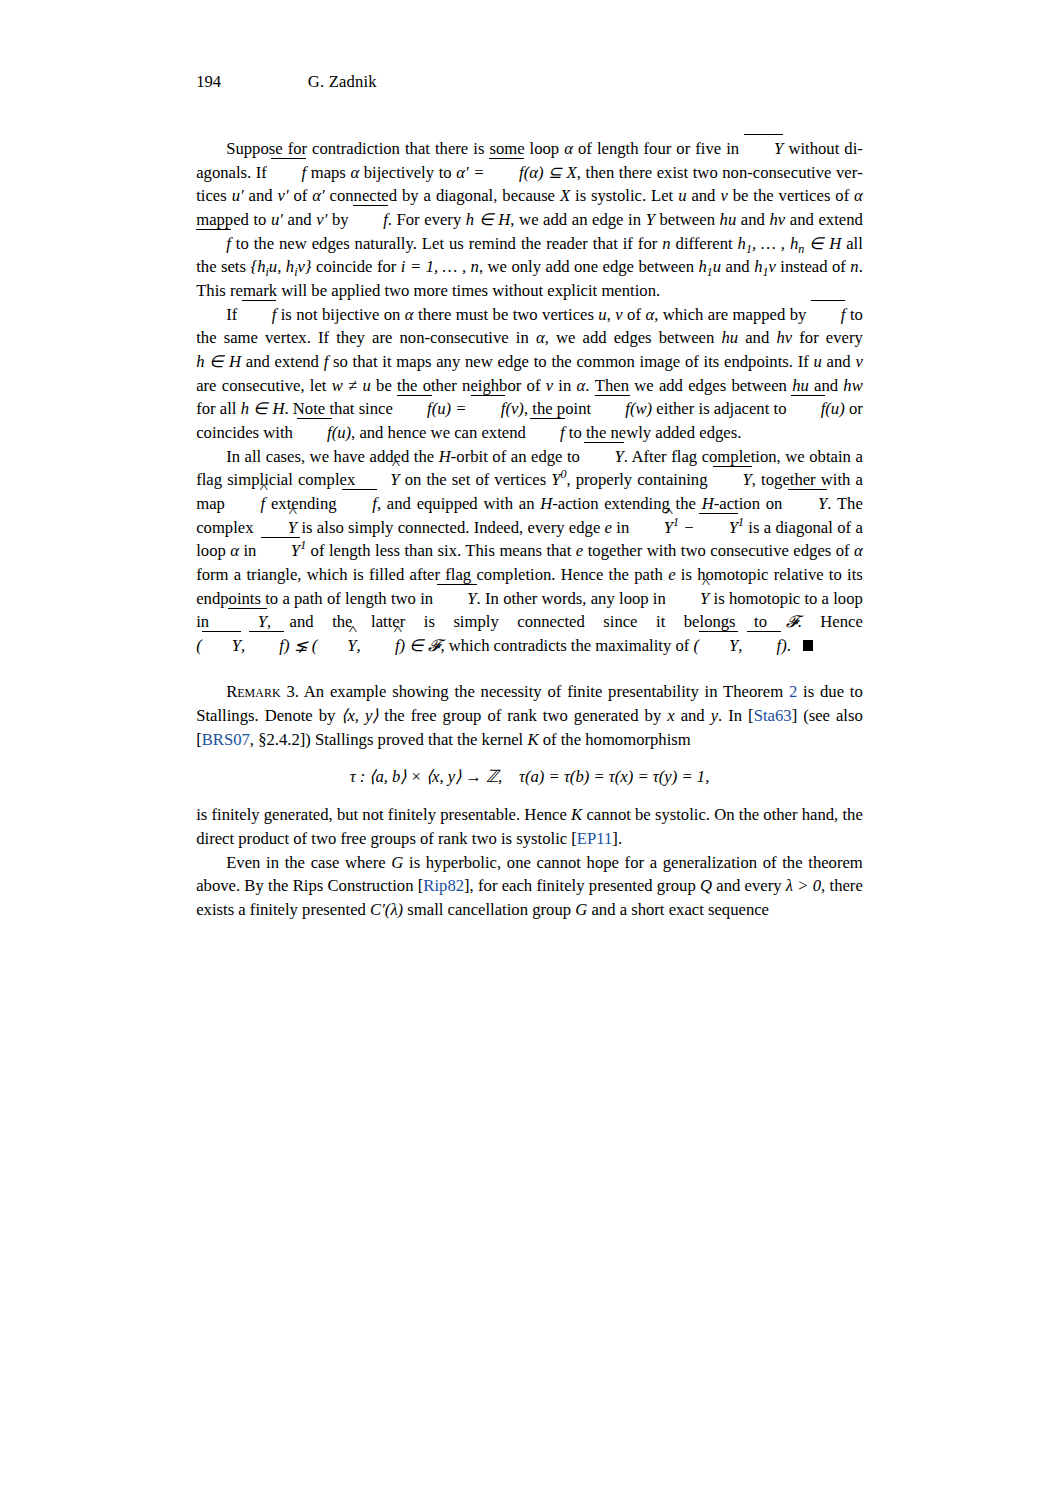194 G. Zadnik
Suppose for contradiction that there is some loop α of length four or five in Y without diagonals. If f maps α bijectively to α′ = f(α) ⊆ X, then there exist two non-consecutive vertices u′ and v′ of α′ connected by a diagonal, because X is systolic. Let u and v be the vertices of α mapped to u′ and v′ by f. For every h ∈ H, we add an edge in Y between hu and hv and extend f to the new edges naturally. Let us remind the reader that if for n different h1, … , hn ∈ H all the sets {hiu, hiv} coincide for i = 1, … , n, we only add one edge between h1u and h1v instead of n. This remark will be applied two more times without explicit mention.
If f is not bijective on α there must be two vertices u, v of α, which are mapped by f to the same vertex. If they are non-consecutive in α, we add edges between hu and hv for every h ∈ H and extend f so that it maps any new edge to the common image of its endpoints. If u and v are consecutive, let w ≠ u be the other neighbor of v in α. Then we add edges between hu and hw for all h ∈ H. Note that since f(u) = f(v), the point f(w) either is adjacent to f(u) or coincides with f(u), and hence we can extend f to the newly added edges.
In all cases, we have added the H-orbit of an edge to Y. After flag completion, we obtain a flag simplicial complex Y on the set of vertices Y0, properly containing Y, together with a map f extending f, and equipped with an H-action extending the H-action on Y. The complex Y is also simply connected. Indeed, every edge e in Y 1 − Y 1 is a diagonal of a loop α in Y 1 of length less than six. This means that e together with two consecutive edges of α form a triangle, which is filled after flag completion. Hence the path e is homotopic relative to its endpoints to a path of length two in Y. In other words, any loop in Y is homotopic to a loop in Y, and the latter is simply connected since it belongs to 𝓕. Hence (Y, f) ⪇ (Y, f) ∈ 𝓕, which contradicts the maximality of (Y, f).
Remark 3. An example showing the necessity of finite presentability in Theorem 2 is due to Stallings. Denote by ⟨x, y⟩ the free group of rank two generated by x and y. In [Sta63] (see also [BRS07, §2.4.2]) Stallings proved that the kernel K of the homomorphism
τ : ⟨a, b⟩ × ⟨x, y⟩ → ℤ, τ(a) = τ(b) = τ(x) = τ(y) = 1,
is finitely generated, but not finitely presentable. Hence K cannot be systolic. On the other hand, the direct product of two free groups of rank two is systolic [EP11].
Even in the case where G is hyperbolic, one cannot hope for a generalization of the theorem above. By the Rips Construction [Rip82], for each finitely presented group Q and every λ > 0, there exists a finitely presented C′(λ) small cancellation group G and a short exact sequence